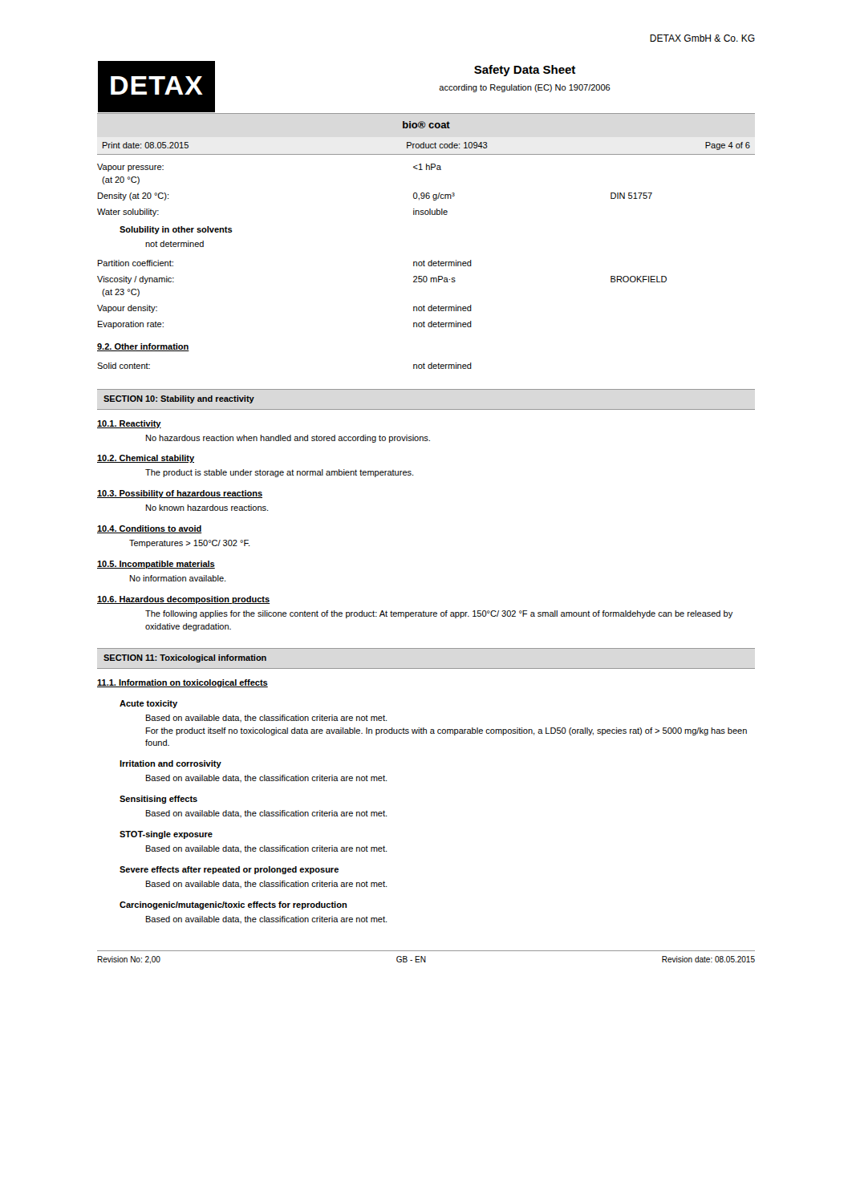DETAX GmbH & Co. KG
| DETAX | Safety Data Sheet according to Regulation (EC) No 1907/2006 |
bio® coat
Print date: 08.05.2015 Product code: 10943 Page 4 of 6
| Vapour pressure: (at 20 °C) | <1 hPa | |
| Density (at 20 °C): | 0,96 g/cm³ | DIN 51757 |
| Water solubility: | insoluble | |
Solubility in other solvents
not determined
| Partition coefficient: | not determined | |
| Viscosity / dynamic: (at 23 °C) | 250 mPa·s | BROOKFIELD |
| Vapour density: | not determined | |
| Evaporation rate: | not determined | |
9.2. Other information
| Solid content: | not determined | |
SECTION 10: Stability and reactivity
10.1. Reactivity
No hazardous reaction when handled and stored according to provisions.
10.2. Chemical stability
The product is stable under storage at normal ambient temperatures.
10.3. Possibility of hazardous reactions
No known hazardous reactions.
10.4. Conditions to avoid
Temperatures > 150°C/ 302 °F.
10.5. Incompatible materials
No information available.
10.6. Hazardous decomposition products
The following applies for the silicone content of the product: At temperature of appr. 150°C/ 302 °F a small amount of formaldehyde can be released by oxidative degradation.
SECTION 11: Toxicological information
11.1. Information on toxicological effects
Acute toxicity
Based on available data, the classification criteria are not met.
For the product itself no toxicological data are available. In products with a comparable composition, a LD50 (orally, species rat) of > 5000 mg/kg has been found.
Irritation and corrosivity
Based on available data, the classification criteria are not met.
Sensitising effects
Based on available data, the classification criteria are not met.
STOT-single exposure
Based on available data, the classification criteria are not met.
Severe effects after repeated or prolonged exposure
Based on available data, the classification criteria are not met.
Carcinogenic/mutagenic/toxic effects for reproduction
Based on available data, the classification criteria are not met.
Revision No: 2,00 GB - EN Revision date: 08.05.2015